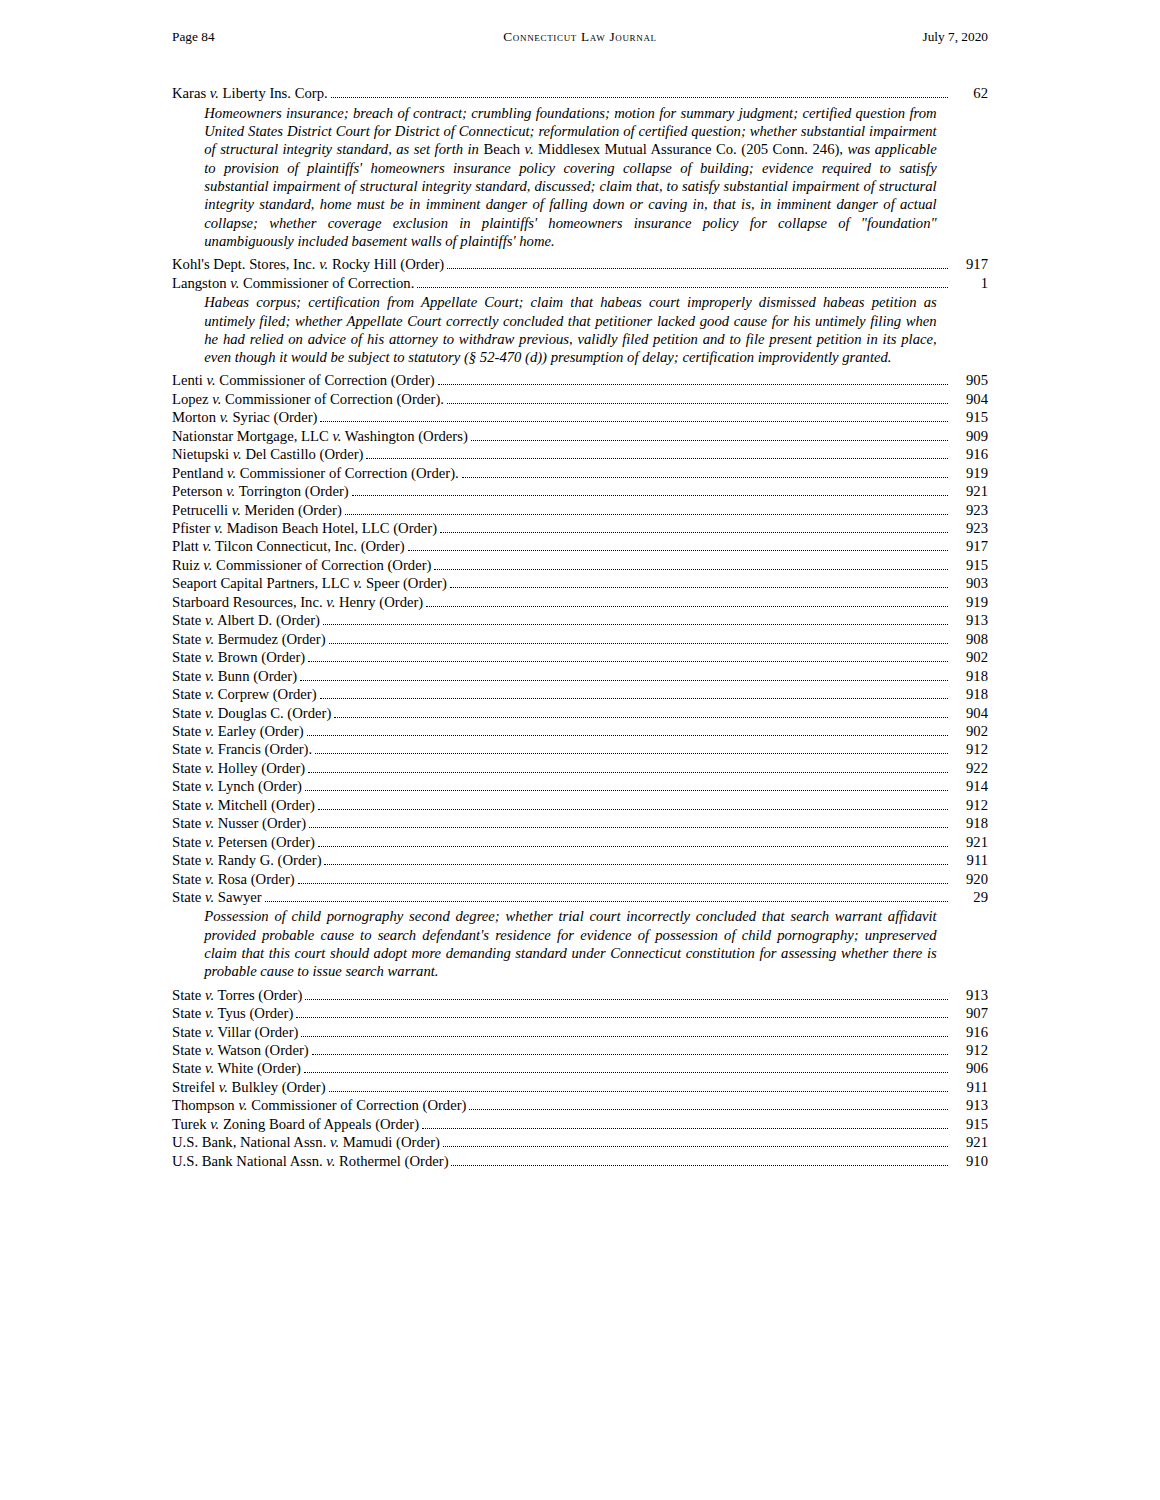Page 84
Connecticut Law Journal
July 7, 2020
Karas v. Liberty Ins. Corp. 62
Homeowners insurance; breach of contract; crumbling foundations; motion for summary judgment; certified question from United States District Court for District of Connecticut; reformulation of certified question; whether substantial impairment of structural integrity standard, as set forth in Beach v. Middlesex Mutual Assurance Co. (205 Conn. 246), was applicable to provision of plaintiffs' homeowners insurance policy covering collapse of building; evidence required to satisfy substantial impairment of structural integrity standard, discussed; claim that, to satisfy substantial impairment of structural integrity standard, home must be in imminent danger of falling down or caving in, that is, in imminent danger of actual collapse; whether coverage exclusion in plaintiffs' homeowners insurance policy for collapse of "foundation" unambiguously included basement walls of plaintiffs' home.
Kohl's Dept. Stores, Inc. v. Rocky Hill (Order) 917
Langston v. Commissioner of Correction. 1
Habeas corpus; certification from Appellate Court; claim that habeas court improperly dismissed habeas petition as untimely filed; whether Appellate Court correctly concluded that petitioner lacked good cause for his untimely filing when he had relied on advice of his attorney to withdraw previous, validly filed petition and to file present petition in its place, even though it would be subject to statutory (§ 52-470 (d)) presumption of delay; certification improvidently granted.
Lenti v. Commissioner of Correction (Order) 905
Lopez v. Commissioner of Correction (Order). 904
Morton v. Syriac (Order) 915
Nationstar Mortgage, LLC v. Washington (Orders) 909
Nietupski v. Del Castillo (Order) 916
Pentland v. Commissioner of Correction (Order). 919
Peterson v. Torrington (Order) 921
Petrucelli v. Meriden (Order) 923
Pfister v. Madison Beach Hotel, LLC (Order) 923
Platt v. Tilcon Connecticut, Inc. (Order) 917
Ruiz v. Commissioner of Correction (Order) 915
Seaport Capital Partners, LLC v. Speer (Order) 903
Starboard Resources, Inc. v. Henry (Order) 919
State v. Albert D. (Order) 913
State v. Bermudez (Order) 908
State v. Brown (Order) 902
State v. Bunn (Order) 918
State v. Corprew (Order) 918
State v. Douglas C. (Order) 904
State v. Earley (Order) 902
State v. Francis (Order). 912
State v. Holley (Order) 922
State v. Lynch (Order) 914
State v. Mitchell (Order) 912
State v. Nusser (Order) 918
State v. Petersen (Order) 921
State v. Randy G. (Order) 911
State v. Rosa (Order) 920
State v. Sawyer 29
Possession of child pornography second degree; whether trial court incorrectly concluded that search warrant affidavit provided probable cause to search defendant's residence for evidence of possession of child pornography; unpreserved claim that this court should adopt more demanding standard under Connecticut constitution for assessing whether there is probable cause to issue search warrant.
State v. Torres (Order) 913
State v. Tyus (Order) 907
State v. Villar (Order) 916
State v. Watson (Order) 912
State v. White (Order) 906
Streifel v. Bulkley (Order) 911
Thompson v. Commissioner of Correction (Order) 913
Turek v. Zoning Board of Appeals (Order) 915
U.S. Bank, National Assn. v. Mamudi (Order) 921
U.S. Bank National Assn. v. Rothermel (Order) 910